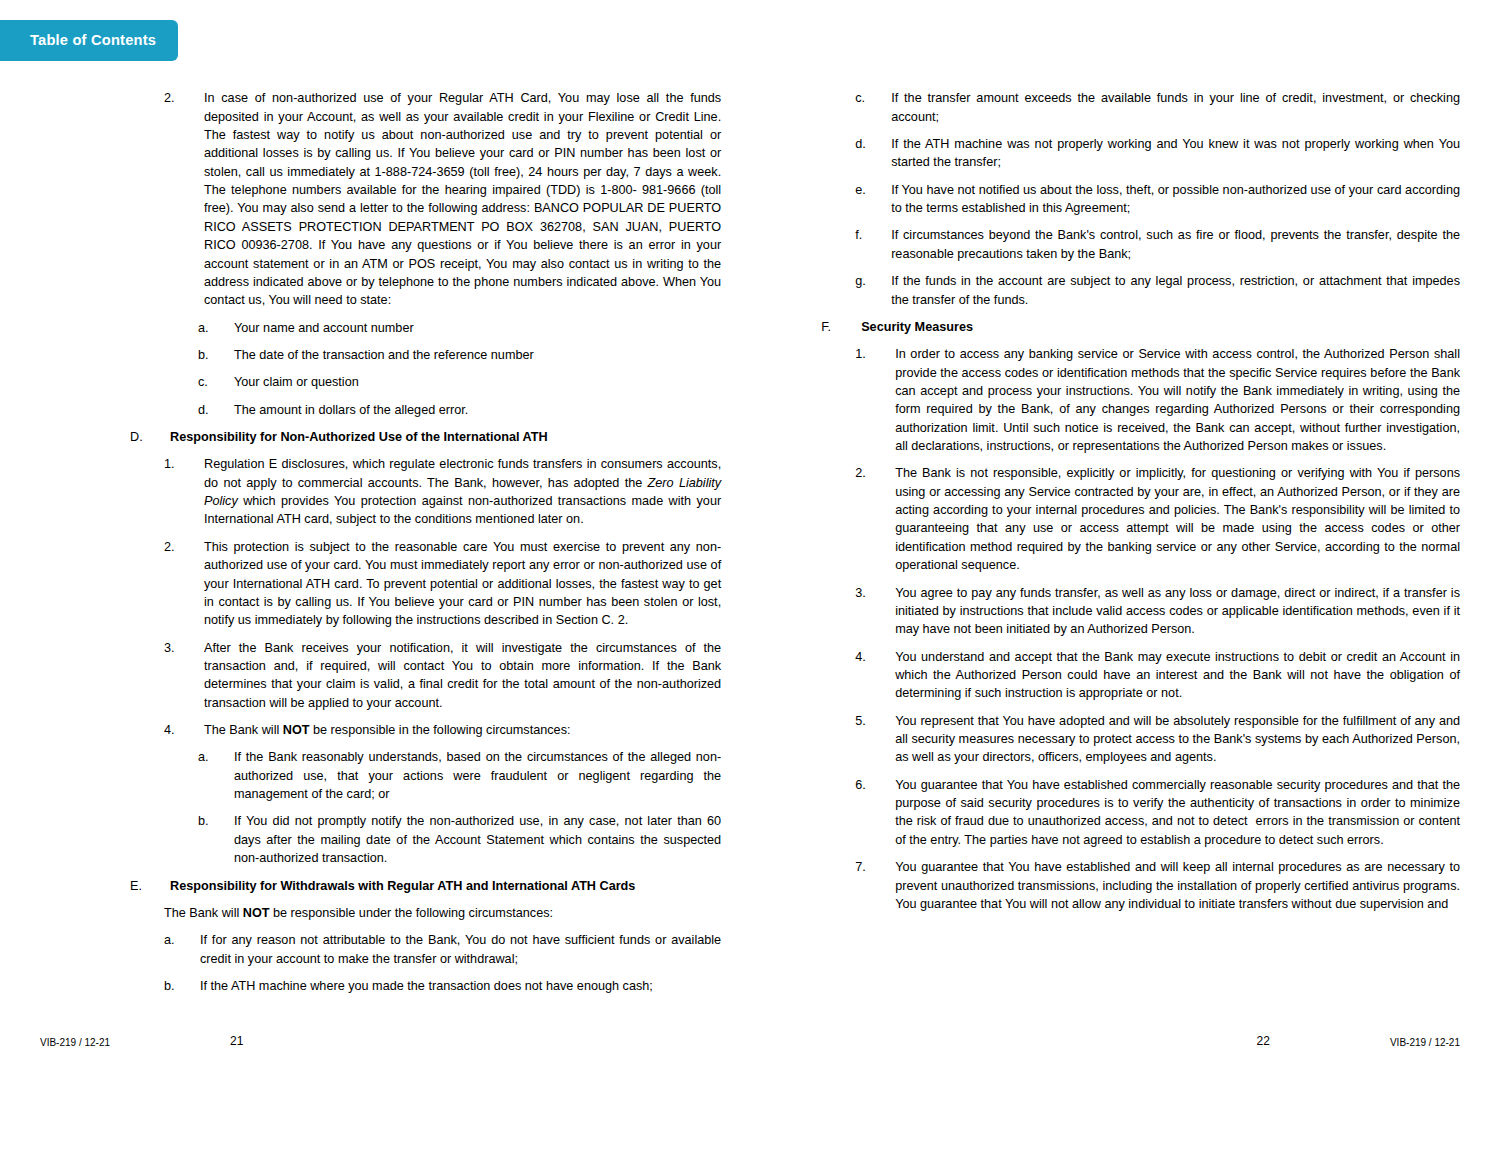Table of Contents
2.
In case of non-authorized use of your Regular ATH Card, You may lose all the funds deposited in your Account, as well as your available credit in your Flexiline or Credit Line. The fastest way to notify us about non-authorized use and try to prevent potential or additional losses is by calling us. If You believe your card or PIN number has been lost or stolen, call us immediately at 1-888-724-3659 (toll free), 24 hours per day, 7 days a week. The telephone numbers available for the hearing impaired (TDD) is 1-800- 981-9666 (toll free). You may also send a letter to the following address: BANCO POPULAR DE PUERTO RICO ASSETS PROTECTION DEPARTMENT PO BOX 362708, SAN JUAN, PUERTO RICO 00936-2708. If You have any questions or if You believe there is an error in your account statement or in an ATM or POS receipt, You may also contact us in writing to the address indicated above or by telephone to the phone numbers indicated above. When You contact us, You will need to state:
a.
Your name and account number
b.
The date of the transaction and the reference number
c.
Your claim or question
d.
The amount in dollars of the alleged error.
D.
Responsibility for Non-Authorized Use of the International ATH
1.
Regulation E disclosures, which regulate electronic funds transfers in consumers accounts, do not apply to commercial accounts. The Bank, however, has adopted the Zero Liability Policy which provides You protection against non-authorized transactions made with your International ATH card, subject to the conditions mentioned later on.
2.
This protection is subject to the reasonable care You must exercise to prevent any non-authorized use of your card. You must immediately report any error or non-authorized use of your International ATH card. To prevent potential or additional losses, the fastest way to get in contact is by calling us. If You believe your card or PIN number has been stolen or lost, notify us immediately by following the instructions described in Section C. 2.
3.
After the Bank receives your notification, it will investigate the circumstances of the transaction and, if required, will contact You to obtain more information. If the Bank determines that your claim is valid, a final credit for the total amount of the non-authorized transaction will be applied to your account.
4.
The Bank will NOT be responsible in the following circumstances:
a.
If the Bank reasonably understands, based on the circumstances of the alleged non-authorized use, that your actions were fraudulent or negligent regarding the management of the card; or
b.
If You did not promptly notify the non-authorized use, in any case, not later than 60 days after the mailing date of the Account Statement which contains the suspected non-authorized transaction.
E.
Responsibility for Withdrawals with Regular ATH and International ATH Cards
The Bank will NOT be responsible under the following circumstances:
a.
If for any reason not attributable to the Bank, You do not have sufficient funds or available credit in your account to make the transfer or withdrawal;
b.
If the ATH machine where you made the transaction does not have enough cash;
c.
If the transfer amount exceeds the available funds in your line of credit, investment, or checking account;
d.
If the ATH machine was not properly working and You knew it was not properly working when You started the transfer;
e.
If You have not notified us about the loss, theft, or possible non-authorized use of your card according to the terms established in this Agreement;
f.
If circumstances beyond the Bank's control, such as fire or flood, prevents the transfer, despite the reasonable precautions taken by the Bank;
g.
If the funds in the account are subject to any legal process, restriction, or attachment that impedes the transfer of the funds.
F.
Security Measures
1.
In order to access any banking service or Service with access control, the Authorized Person shall provide the access codes or identification methods that the specific Service requires before the Bank can accept and process your instructions. You will notify the Bank immediately in writing, using the form required by the Bank, of any changes regarding Authorized Persons or their corresponding authorization limit. Until such notice is received, the Bank can accept, without further investigation, all declarations, instructions, or representations the Authorized Person makes or issues.
2.
The Bank is not responsible, explicitly or implicitly, for questioning or verifying with You if persons using or accessing any Service contracted by your are, in effect, an Authorized Person, or if they are acting according to your internal procedures and policies. The Bank's responsibility will be limited to guaranteeing that any use or access attempt will be made using the access codes or other identification method required by the banking service or any other Service, according to the normal operational sequence.
3.
You agree to pay any funds transfer, as well as any loss or damage, direct or indirect, if a transfer is initiated by instructions that include valid access codes or applicable identification methods, even if it may have not been initiated by an Authorized Person.
4.
You understand and accept that the Bank may execute instructions to debit or credit an Account in which the Authorized Person could have an interest and the Bank will not have the obligation of determining if such instruction is appropriate or not.
5.
You represent that You have adopted and will be absolutely responsible for the fulfillment of any and all security measures necessary to protect access to the Bank's systems by each Authorized Person, as well as your directors, officers, employees and agents.
6.
You guarantee that You have established commercially reasonable security procedures and that the purpose of said security procedures is to verify the authenticity of transactions in order to minimize the risk of fraud due to unauthorized access, and not to detect errors in the transmission or content of the entry. The parties have not agreed to establish a procedure to detect such errors.
7.
You guarantee that You have established and will keep all internal procedures as are necessary to prevent unauthorized transmissions, including the installation of properly certified antivirus programs. You guarantee that You will not allow any individual to initiate transfers without due supervision and
VIB-219 / 12-21 21
22 VIB-219 / 12-21